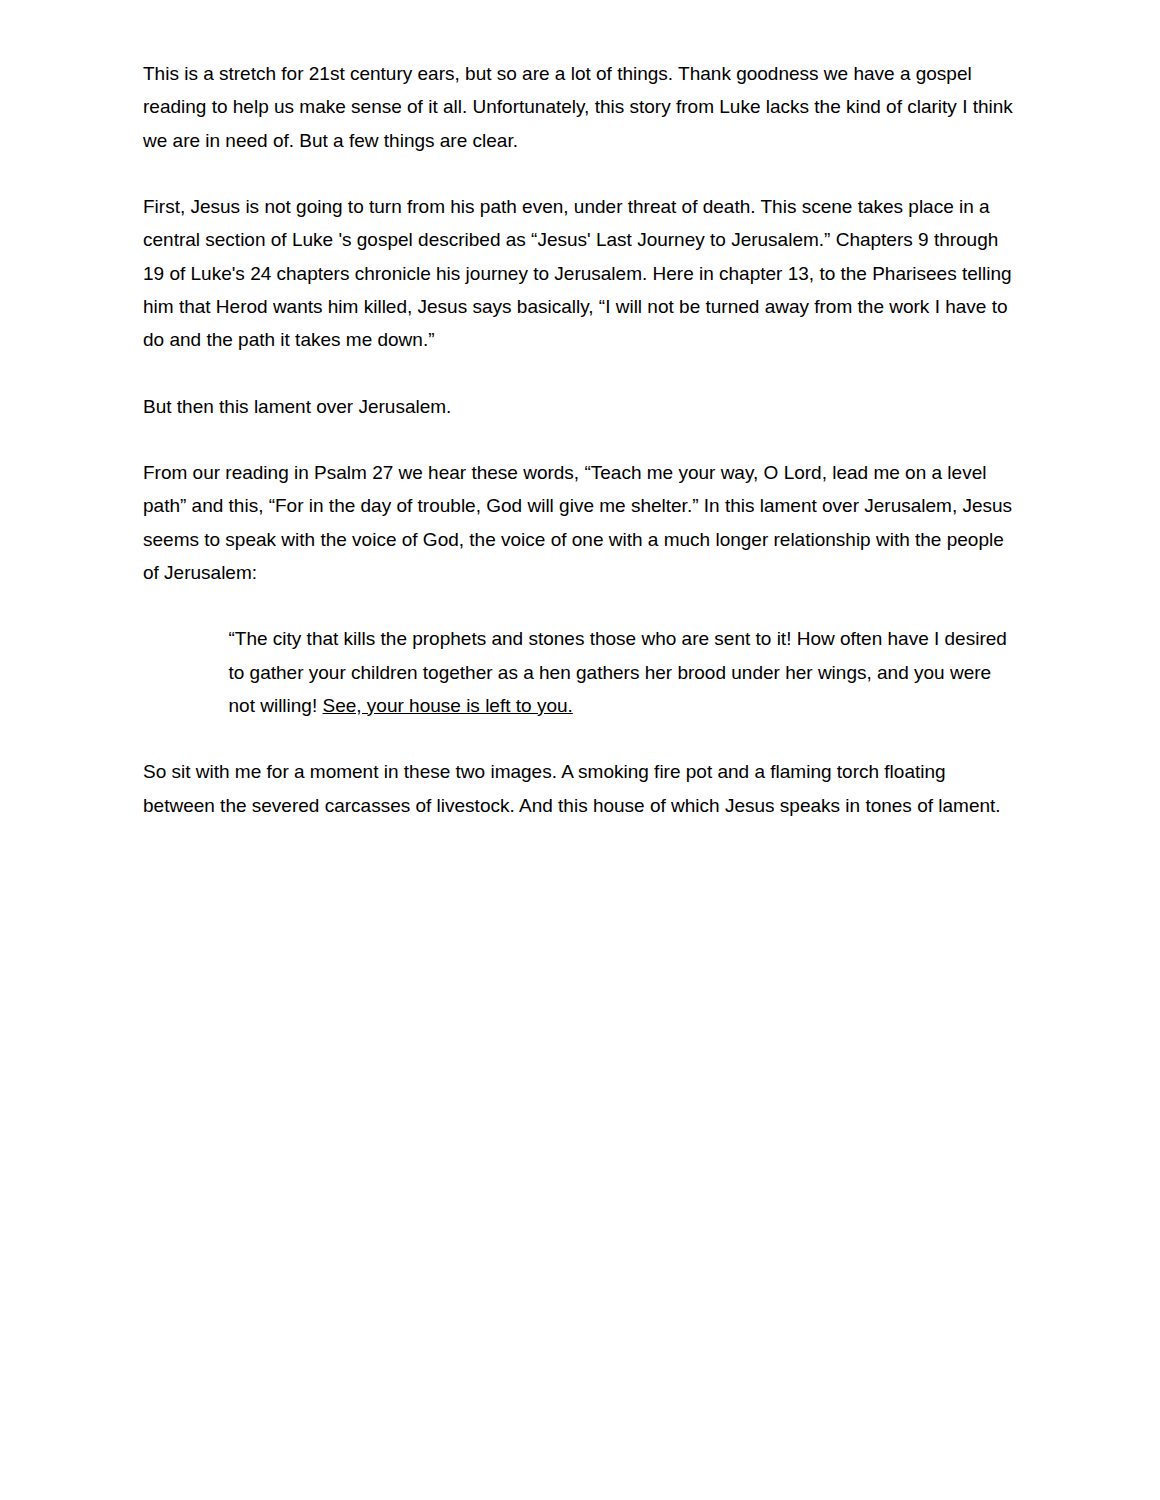This is a stretch for 21st century ears, but so are a lot of things. Thank goodness we have a gospel reading to help us make sense of it all. Unfortunately, this story from Luke lacks the kind of clarity I think we are in need of. But a few things are clear.
First, Jesus is not going to turn from his path even, under threat of death. This scene takes place in a central section of Luke 's gospel described as “Jesus' Last Journey to Jerusalem.” Chapters 9 through 19 of Luke's 24 chapters chronicle his journey to Jerusalem. Here in chapter 13, to the Pharisees telling him that Herod wants him killed, Jesus says basically, “I will not be turned away from the work I have to do and the path it takes me down.”
But then this lament over Jerusalem.
From our reading in Psalm 27 we hear these words, “Teach me your way, O Lord, lead me on a level path” and this, “For in the day of trouble, God will give me shelter.” In this lament over Jerusalem, Jesus seems to speak with the voice of God, the voice of one with a much longer relationship with the people of Jerusalem:
“The city that kills the prophets and stones those who are sent to it! How often have I desired to gather your children together as a hen gathers her brood under her wings, and you were not willing! See, your house is left to you.
So sit with me for a moment in these two images. A smoking fire pot and a flaming torch floating between the severed carcasses of livestock. And this house of which Jesus speaks in tones of lament.